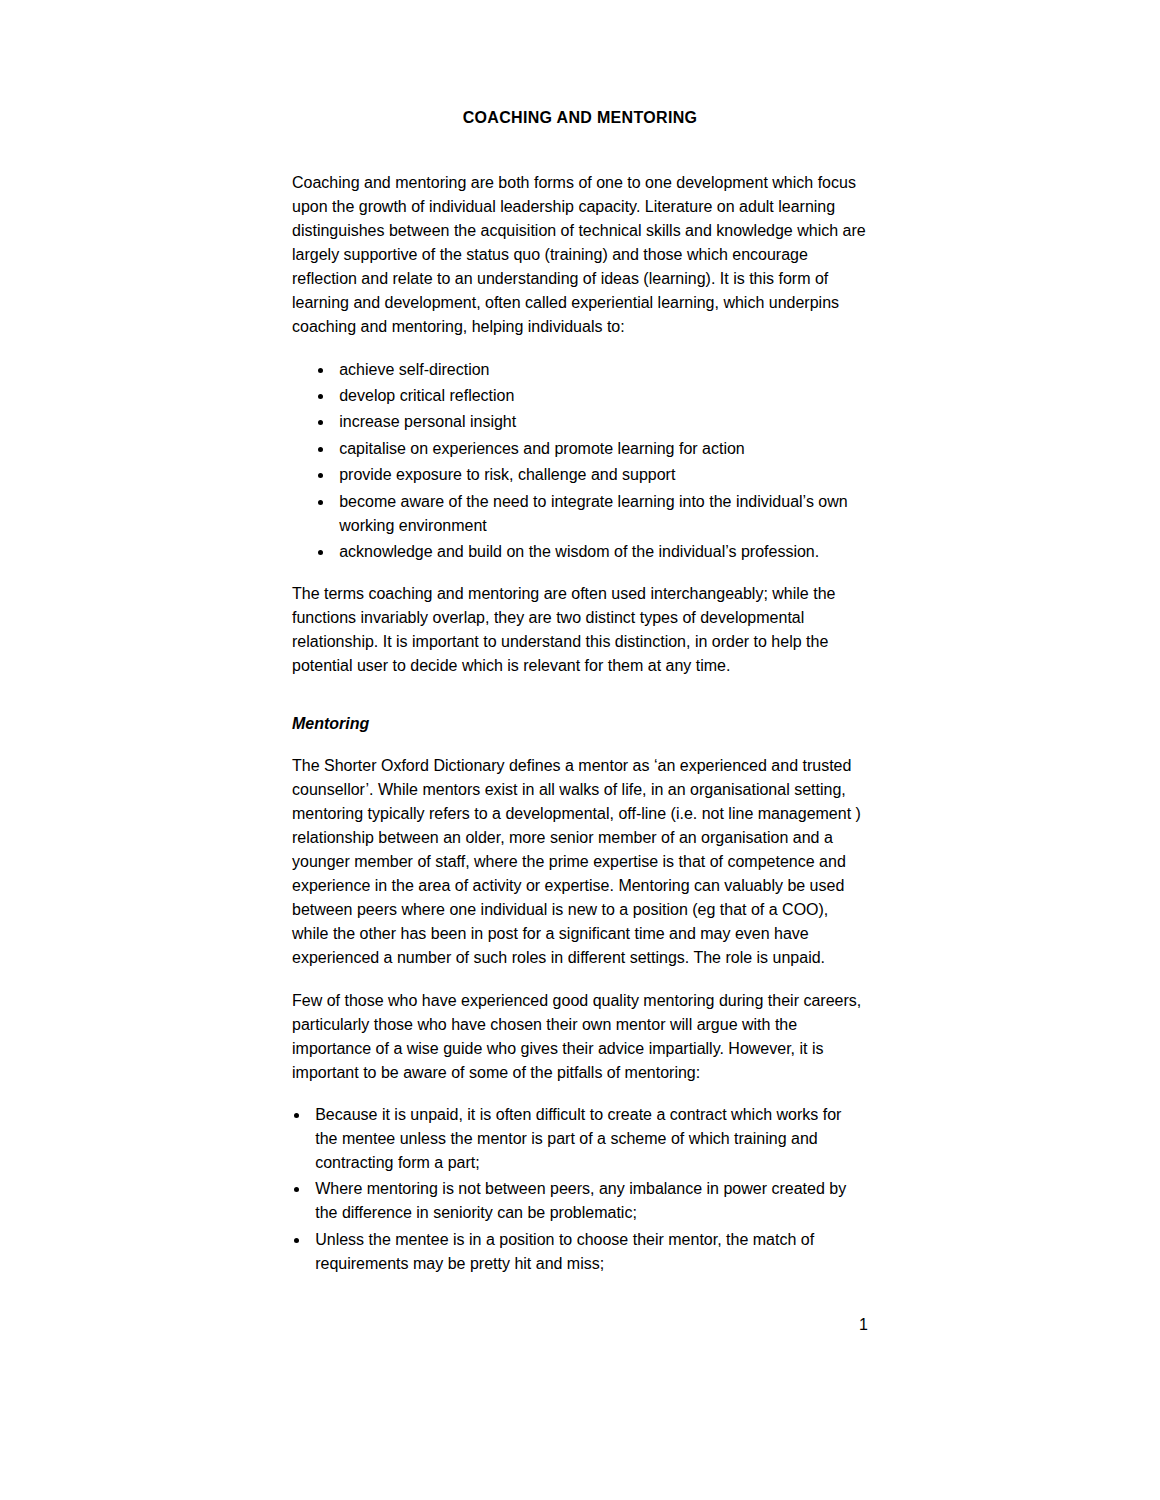COACHING AND MENTORING
Coaching and mentoring are both forms of one to one development which focus upon the growth of individual leadership capacity. Literature on adult learning distinguishes between the acquisition of technical skills and knowledge which are largely supportive of the status quo (training) and those which encourage reflection and relate to an understanding of ideas (learning). It is this form of learning and development, often called experiential learning, which underpins coaching and mentoring, helping individuals to:
achieve self-direction
develop critical reflection
increase personal insight
capitalise on experiences and promote learning for action
provide exposure to risk, challenge and support
become aware of the need to integrate learning into the individual’s own working environment
acknowledge and build on the wisdom of the individual’s profession.
The terms coaching and mentoring are often used interchangeably; while the functions invariably overlap, they are two distinct types of developmental relationship. It is important to understand this distinction, in order to help the potential user to decide which is relevant for them at any time.
Mentoring
The Shorter Oxford Dictionary defines a mentor as ‘an experienced and trusted counsellor’. While mentors exist in all walks of life, in an organisational setting, mentoring typically refers to a developmental, off-line (i.e. not line management ) relationship between an older, more senior member of an organisation and a younger member of staff, where the prime expertise is that of competence and experience in the area of activity or expertise. Mentoring can valuably be used between peers where one individual is new to a position (eg that of a COO), while the other has been in post for a significant time and may even have experienced a number of such roles in different settings. The role is unpaid.
Few of those who have experienced good quality mentoring during their careers, particularly those who have chosen their own mentor will argue with the importance of a wise guide who gives their advice impartially. However, it is important to be aware of some of the pitfalls of mentoring:
Because it is unpaid, it is often difficult to create a contract which works for the mentee unless the mentor is part of a scheme of which training and contracting form a part;
Where mentoring is not between peers, any imbalance in power created by the difference in seniority can be problematic;
Unless the mentee is in a position to choose their mentor, the match of requirements may be pretty hit and miss;
1